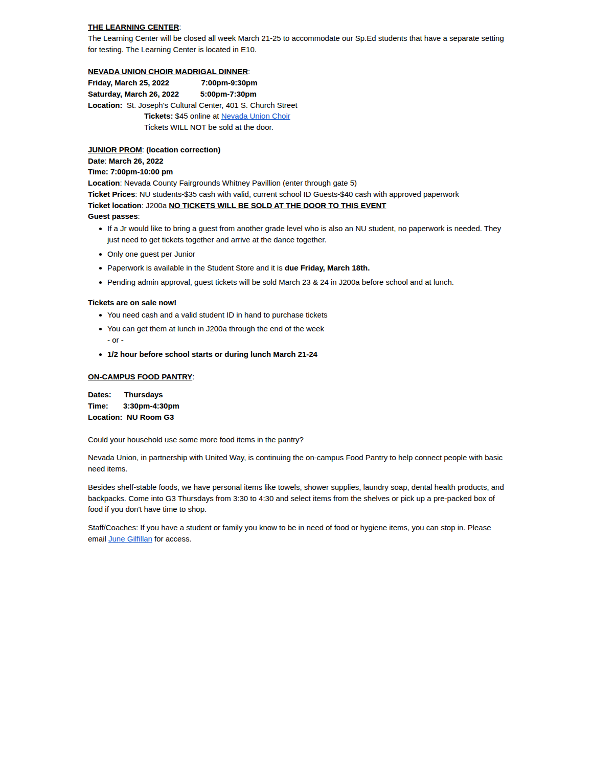THE LEARNING CENTER
:
The Learning Center will be closed all week March 21-25 to accommodate our Sp.Ed students that have a separate setting for testing. The Learning Center is located in E10.
NEVADA UNION CHOIR MADRIGAL DINNER
:
Friday, March 25, 2022 7:00pm-9:30pm
Saturday, March 26, 2022 5:00pm-7:30pm
Location: St. Joseph's Cultural Center, 401 S. Church Street
Tickets: $45 online at Nevada Union Choir
Tickets WILL NOT be sold at the door.
JUNIOR PROM
: (location correction)
Date: March 26, 2022
Time: 7:00pm-10:00 pm
Location: Nevada County Fairgrounds Whitney Pavillion (enter through gate 5)
Ticket Prices: NU students-$35 cash with valid, current school ID Guests-$40 cash with approved paperwork
Ticket location: J200a NO TICKETS WILL BE SOLD AT THE DOOR TO THIS EVENT
Guest passes:
If a Jr would like to bring a guest from another grade level who is also an NU student, no paperwork is needed. They just need to get tickets together and arrive at the dance together.
Only one guest per Junior
Paperwork is available in the Student Store and it is due Friday, March 18th.
Pending admin approval, guest tickets will be sold March 23 & 24 in J200a before school and at lunch.
Tickets are on sale now!
You need cash and a valid student ID in hand to purchase tickets
You can get them at lunch in J200a through the end of the week
- or -
1/2 hour before school starts or during lunch March 21-24
ON-CAMPUS FOOD PANTRY
:
Dates: Thursdays
Time: 3:30pm-4:30pm
Location: NU Room G3
Could your household use some more food items in the pantry?
Nevada Union, in partnership with United Way, is continuing the on-campus Food Pantry to help connect people with basic need items.
Besides shelf-stable foods, we have personal items like towels, shower supplies, laundry soap, dental health products, and backpacks. Come into G3 Thursdays from 3:30 to 4:30 and select items from the shelves or pick up a pre-packed box of food if you don't have time to shop.
Staff/Coaches: If you have a student or family you know to be in need of food or hygiene items, you can stop in. Please email June Gilfillan for access.